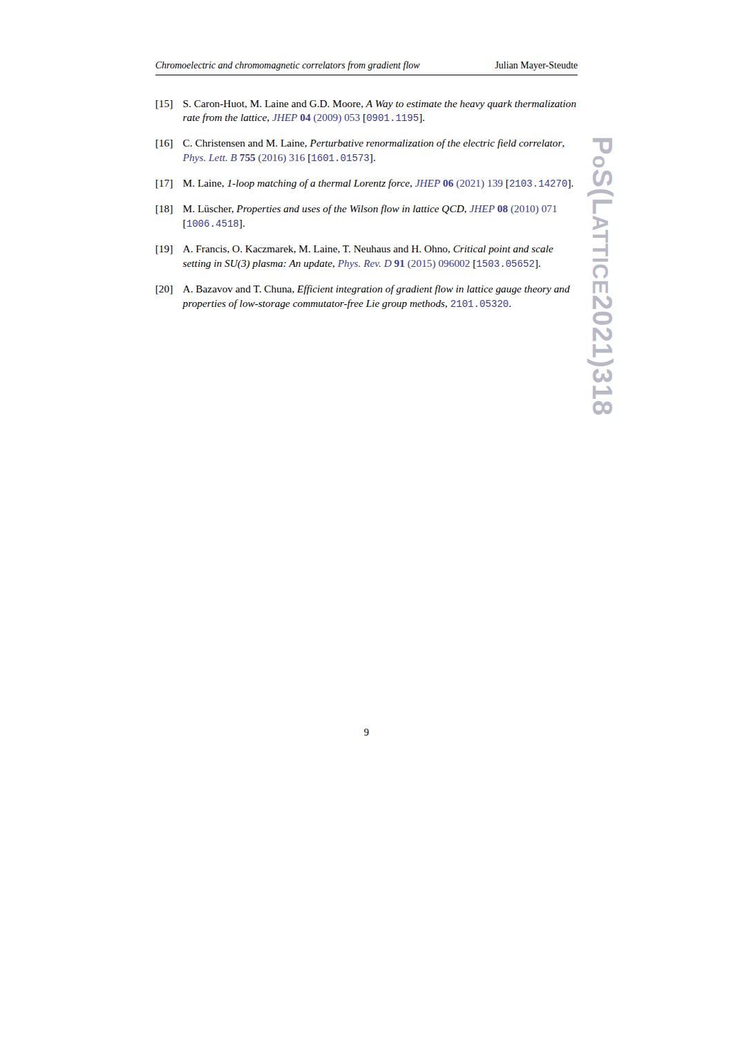Chromoelectric and chromomagnetic correlators from gradient flow Julian Mayer-Steudte
Po S(LATTICE2021)318
[15] S. Caron-Huot, M. Laine and G.D. Moore, A Way to estimate the heavy quark thermalization rate from the lattice, JHEP 04 (2009) 053 [0901.1195].
[16] C. Christensen and M. Laine, Perturbative renormalization of the electric field correlator, Phys. Lett. B 755 (2016) 316 [1601.01573].
[17] M. Laine, 1-loop matching of a thermal Lorentz force, JHEP 06 (2021) 139 [2103.14270].
[18] M. Lüscher, Properties and uses of the Wilson flow in lattice QCD, JHEP 08 (2010) 071 [1006.4518].
[19] A. Francis, O. Kaczmarek, M. Laine, T. Neuhaus and H. Ohno, Critical point and scale setting in SU(3) plasma: An update, Phys. Rev. D 91 (2015) 096002 [1503.05652].
[20] A. Bazavov and T. Chuna, Efficient integration of gradient flow in lattice gauge theory and properties of low-storage commutator-free Lie group methods, 2101.05320.
9